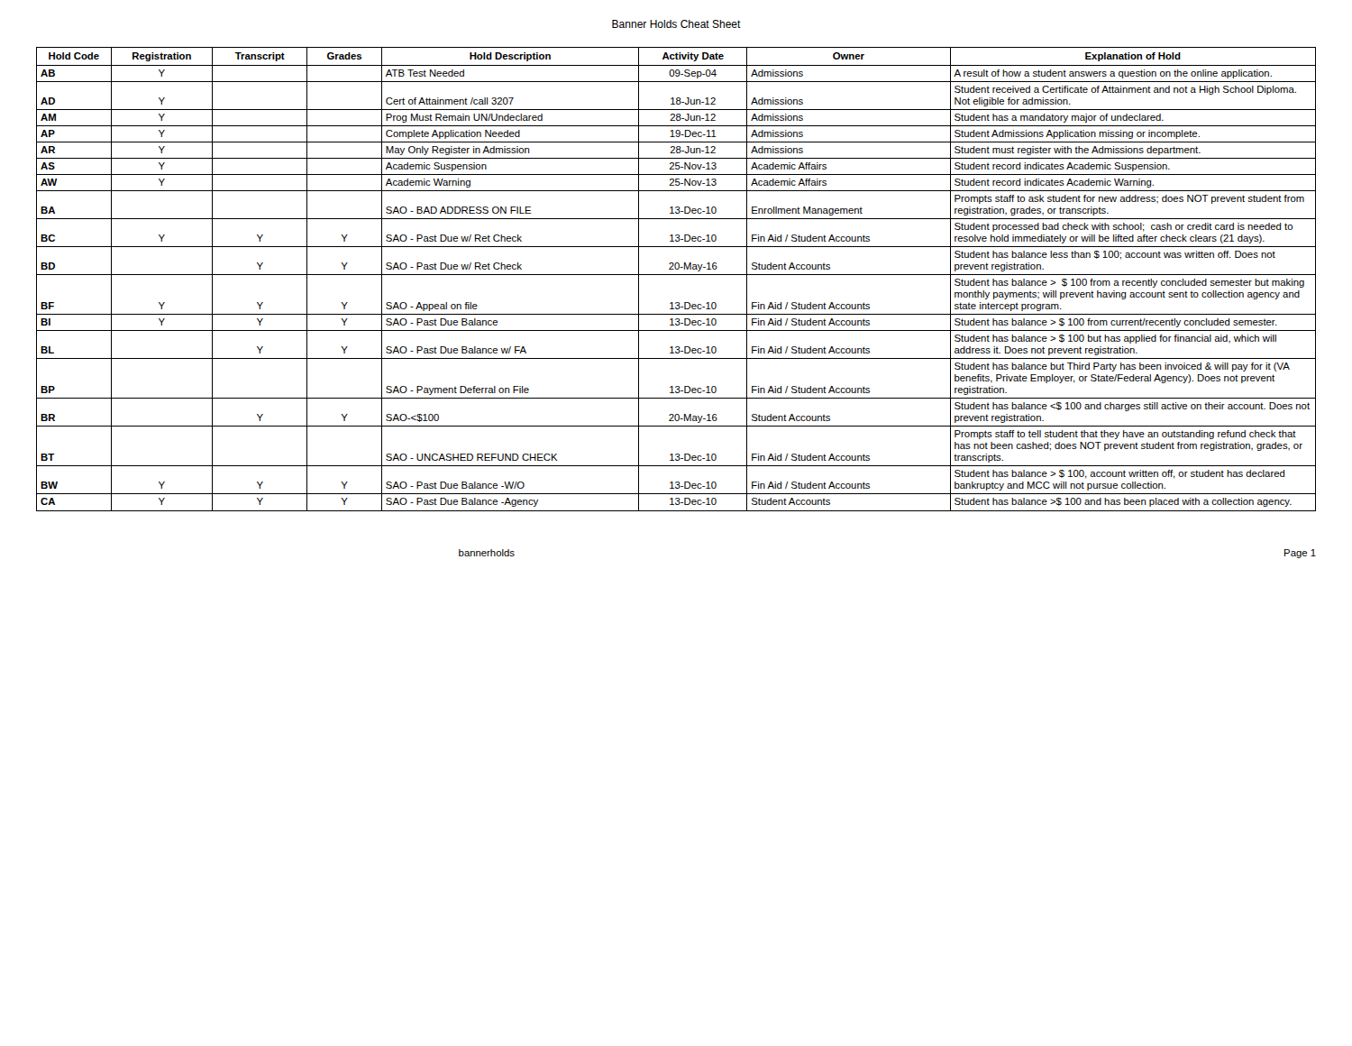Banner Holds Cheat Sheet
| Hold Code | Registration | Transcript | Grades | Hold Description | Activity Date | Owner | Explanation of Hold |
| --- | --- | --- | --- | --- | --- | --- | --- |
| AB | Y | | | ATB Test Needed | 09-Sep-04 | Admissions | A result of how a student answers a question on the online application. |
| AD | Y | | | Cert of Attainment /call 3207 | 18-Jun-12 | Admissions | Student received a Certificate of Attainment and not a High School Diploma. Not eligible for admission. |
| AM | Y | | | Prog Must Remain UN/Undeclared | 28-Jun-12 | Admissions | Student has a mandatory major of undeclared. |
| AP | Y | | | Complete Application Needed | 19-Dec-11 | Admissions | Student Admissions Application missing or incomplete. |
| AR | Y | | | May Only Register in Admission | 28-Jun-12 | Admissions | Student must register with the Admissions department. |
| AS | Y | | | Academic Suspension | 25-Nov-13 | Academic Affairs | Student record indicates Academic Suspension. |
| AW | Y | | | Academic Warning | 25-Nov-13 | Academic Affairs | Student record indicates Academic Warning. |
| BA | | | | SAO - BAD ADDRESS ON FILE | 13-Dec-10 | Enrollment Management | Prompts staff to ask student for new address; does NOT prevent student from registration, grades, or transcripts. |
| BC | Y | Y | Y | SAO - Past Due w/ Ret Check | 13-Dec-10 | Fin Aid / Student Accounts | Student processed bad check with school; cash or credit card is needed to resolve hold immediately or will be lifted after check clears (21 days). |
| BD | | Y | Y | SAO - Past Due w/ Ret Check | 20-May-16 | Student Accounts | Student has balance less than $ 100; account was written off. Does not prevent registration. |
| BF | Y | Y | Y | SAO - Appeal on file | 13-Dec-10 | Fin Aid / Student Accounts | Student has balance > $ 100 from a recently concluded semester but making monthly payments; will prevent having account sent to collection agency and state intercept program. |
| BI | Y | Y | Y | SAO - Past Due Balance | 13-Dec-10 | Fin Aid / Student Accounts | Student has balance > $ 100 from current/recently concluded semester. |
| BL | | Y | Y | SAO - Past Due Balance w/ FA | 13-Dec-10 | Fin Aid / Student Accounts | Student has balance > $ 100 but has applied for financial aid, which will address it. Does not prevent registration. |
| BP | | | | SAO - Payment Deferral on File | 13-Dec-10 | Fin Aid / Student Accounts | Student has balance but Third Party has been invoiced & will pay for it (VA benefits, Private Employer, or State/Federal Agency). Does not prevent registration. |
| BR | | Y | Y | SAO-<$100 | 20-May-16 | Student Accounts | Student has balance <$ 100 and charges still active on their account. Does not prevent registration. |
| BT | | | | SAO - UNCASHED REFUND CHECK | 13-Dec-10 | Fin Aid / Student Accounts | Prompts staff to tell student that they have an outstanding refund check that has not been cashed; does NOT prevent student from registration, grades, or transcripts. |
| BW | Y | Y | Y | SAO - Past Due Balance -W/O | 13-Dec-10 | Fin Aid / Student Accounts | Student has balance > $ 100, account written off, or student has declared bankruptcy and MCC will not pursue collection. |
| CA | Y | Y | Y | SAO - Past Due Balance -Agency | 13-Dec-10 | Student Accounts | Student has balance >$ 100 and has been placed with a collection agency. |
bannerholds
Page 1